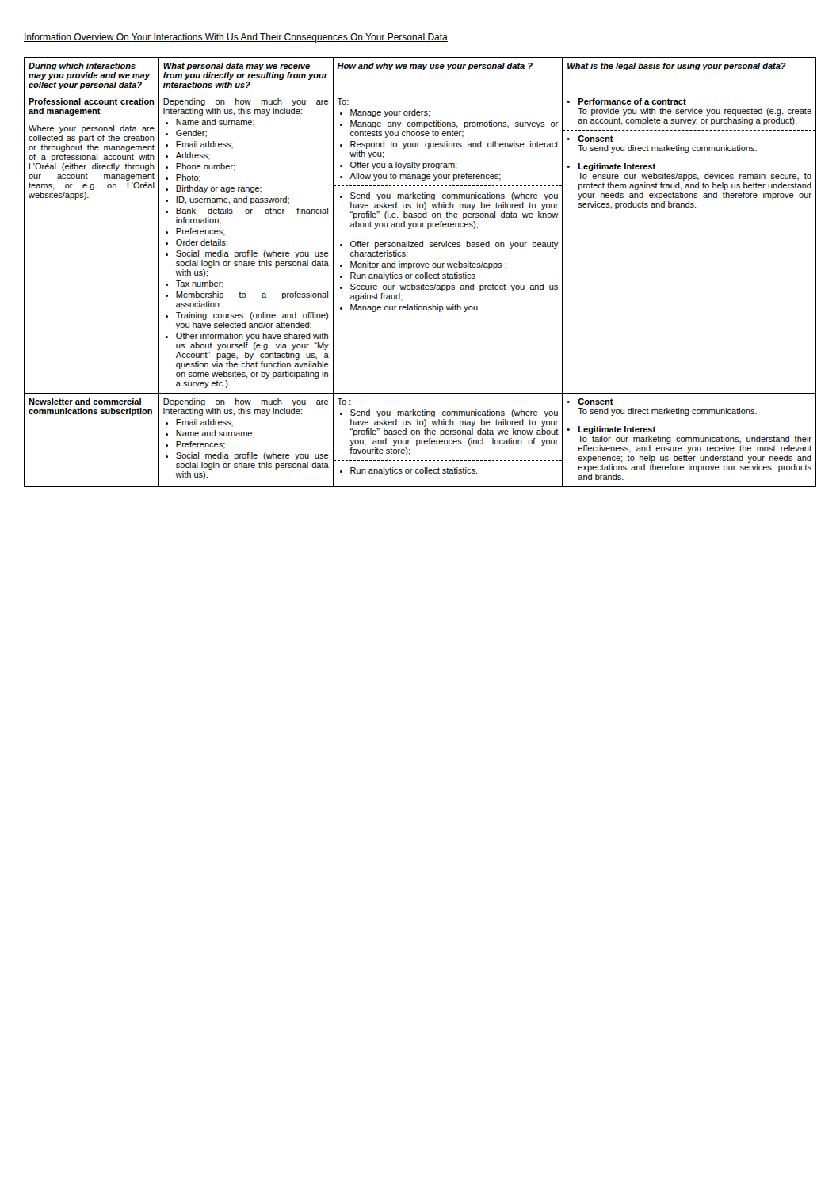Information Overview On Your Interactions With Us And Their Consequences On Your Personal Data
| During which interactions may you provide and we may collect your personal data? | What personal data may we receive from you directly or resulting from your interactions with us? | How and why we may use your personal data ? | What is the legal basis for using your personal data? |
| --- | --- | --- | --- |
| Professional account creation and management Where your personal data are collected as part of the creation or throughout the management of a professional account with L’Oréal (either directly through our account management teams, or e.g. on L’Oréal websites/apps). | Depending on how much you are interacting with us, this may include: Name and surname; Gender; Email address; Address; Phone number; Photo; Birthday or age range; ID, username, and password; Bank details or other financial information; Preferences; Order details; Social media profile (where you use social login or share this personal data with us); Tax number; Membership to a professional association Training courses (online and offline) you have selected and/or attended; Other information you have shared with us about yourself (e.g. via your “My Account” page, by contacting us, a question via the chat function available on some websites, or by participating in a survey etc.). | To: Manage your orders; Manage any competitions, promotions, surveys or contests you choose to enter; Respond to your questions and otherwise interact with you; Offer you a loyalty program; Allow you to manage your preferences; Send you marketing communications (where you have asked us to) which may be tailored to your “profile” (i.e. based on the personal data we know about you and your preferences); Offer personalized services based on your beauty characteristics; Monitor and improve our websites/apps ; Run analytics or collect statistics Secure our websites/apps and protect you and us against fraud; Manage our relationship with you. | Performance of a contract To provide you with the service you requested (e.g. create an account, complete a survey, or purchasing a product). Consent To send you direct marketing communications. Legitimate Interest To ensure our websites/apps, devices remain secure, to protect them against fraud, and to help us better understand your needs and expectations and therefore improve our services, products and brands. |
| Newsletter and commercial communications subscription | Depending on how much you are interacting with us, this may include: Email address; Name and surname; Preferences; Social media profile (where you use social login or share this personal data with us). | To : Send you marketing communications (where you have asked us to) which may be tailored to your “profile” based on the personal data we know about you, and your preferences (incl. location of your favourite store); Run analytics or collect statistics. | Consent To send you direct marketing communications. Legitimate Interest To tailor our marketing communications, understand their effectiveness, and ensure you receive the most relevant experience; to help us better understand your needs and expectations and therefore improve our services, products and brands. |